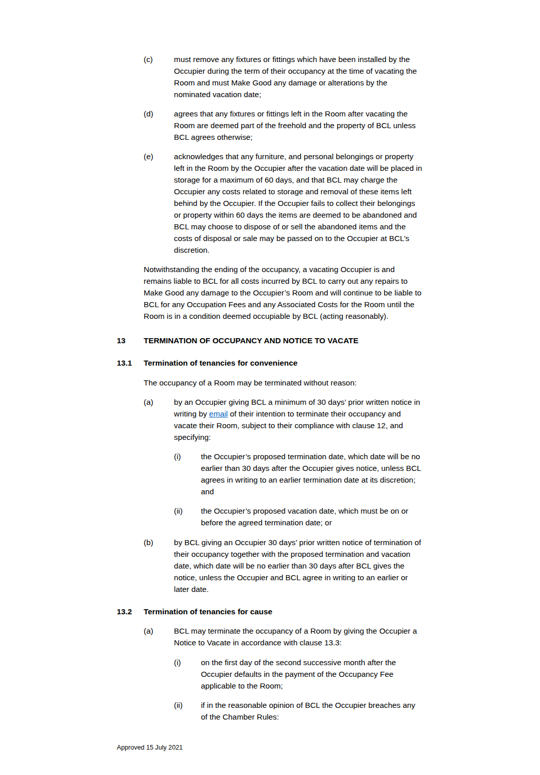(c)
must remove any fixtures or fittings which have been installed by the Occupier during the term of their occupancy at the time of vacating the Room and must Make Good any damage or alterations by the nominated vacation date;
(d)
agrees that any fixtures or fittings left in the Room after vacating the Room are deemed part of the freehold and the property of BCL unless BCL agrees otherwise;
(e)
acknowledges that any furniture, and personal belongings or property left in the Room by the Occupier after the vacation date will be placed in storage for a maximum of 60 days, and that BCL may charge the Occupier any costs related to storage and removal of these items left behind by the Occupier. If the Occupier fails to collect their belongings or property within 60 days the items are deemed to be abandoned and BCL may choose to dispose of or sell the abandoned items and the costs of disposal or sale may be passed on to the Occupier at BCL’s discretion.
Notwithstanding the ending of the occupancy, a vacating Occupier is and remains liable to BCL for all costs incurred by BCL to carry out any repairs to Make Good any damage to the Occupier’s Room and will continue to be liable to BCL for any Occupation Fees and any Associated Costs for the Room until the Room is in a condition deemed occupiable by BCL (acting reasonably).
13 Termination of occupancy and notice to vacate
13.1 Termination of tenancies for convenience
The occupancy of a Room may be terminated without reason:
(a)
by an Occupier giving BCL a minimum of 30 days’ prior written notice in writing by email of their intention to terminate their occupancy and vacate their Room, subject to their compliance with clause 12, and specifying:
(i)
the Occupier’s proposed termination date, which date will be no earlier than 30 days after the Occupier gives notice, unless BCL agrees in writing to an earlier termination date at its discretion; and
(ii)
the Occupier’s proposed vacation date, which must be on or before the agreed termination date; or
(b)
by BCL giving an Occupier 30 days’ prior written notice of termination of their occupancy together with the proposed termination and vacation date, which date will be no earlier than 30 days after BCL gives the notice, unless the Occupier and BCL agree in writing to an earlier or later date.
13.2 Termination of tenancies for cause
(a)
BCL may terminate the occupancy of a Room by giving the Occupier a Notice to Vacate in accordance with clause 13.3:
(i)
on the first day of the second successive month after the Occupier defaults in the payment of the Occupancy Fee applicable to the Room;
(ii)
if in the reasonable opinion of BCL the Occupier breaches any of the Chamber Rules:
Approved 15 July 2021